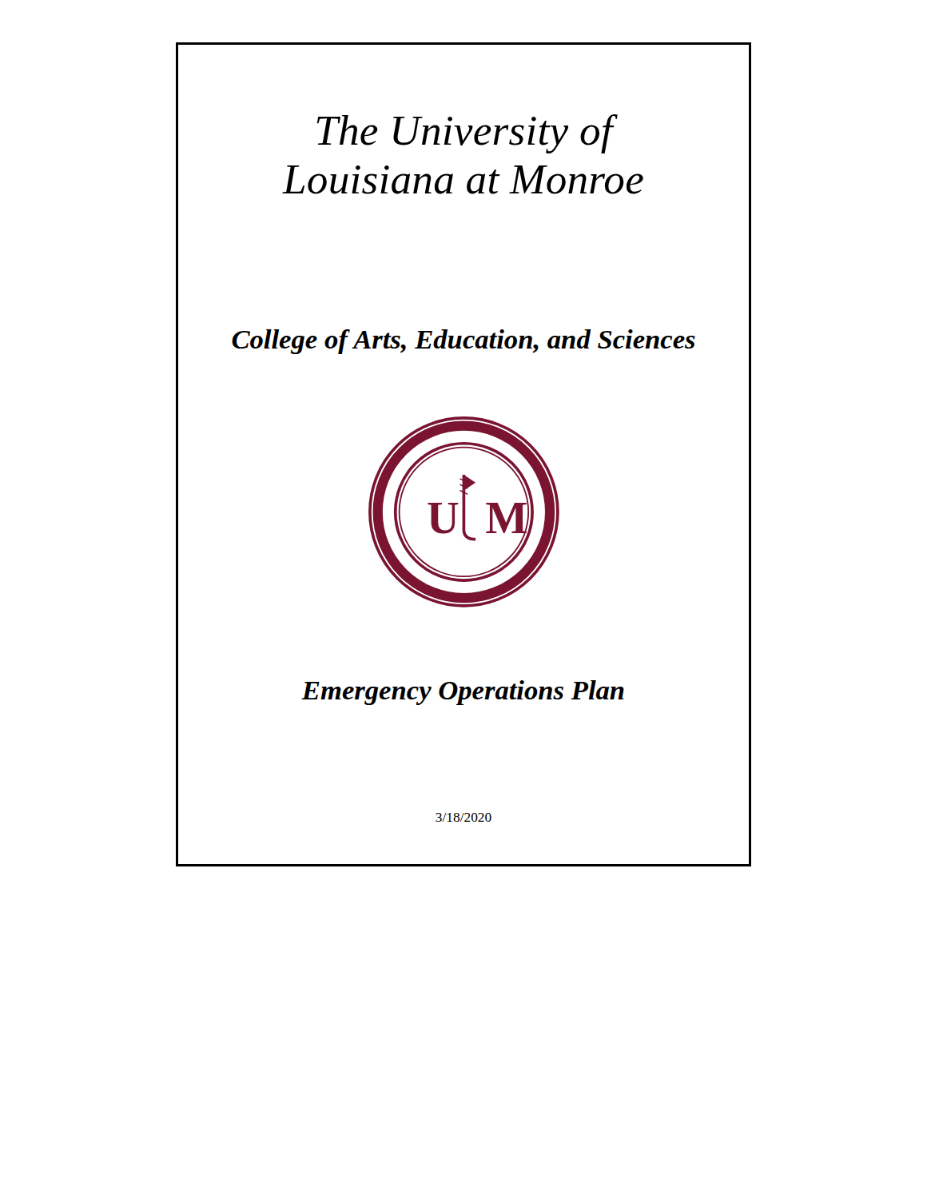The University of
Louisiana at Monroe
College of Arts, Education, and Sciences
UNIVERSITY OF LOUISIANA MONROE EST. 1931 U M
Emergency Operations Plan
3/18/2020